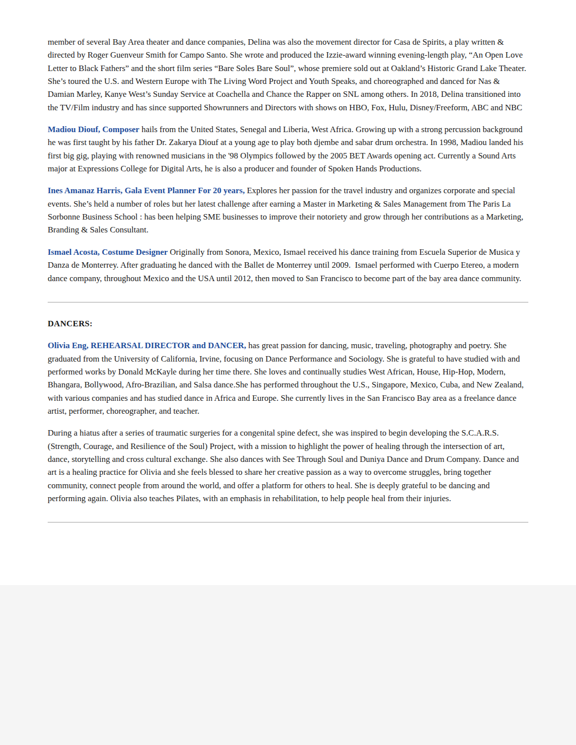member of several Bay Area theater and dance companies, Delina was also the movement director for Casa de Spirits, a play written & directed by Roger Guenveur Smith for Campo Santo. She wrote and produced the Izzie-award winning evening-length play, “An Open Love Letter to Black Fathers” and the short film series “Bare Soles Bare Soul”, whose premiere sold out at Oakland’s Historic Grand Lake Theater. She’s toured the U.S. and Western Europe with The Living Word Project and Youth Speaks, and choreographed and danced for Nas & Damian Marley, Kanye West’s Sunday Service at Coachella and Chance the Rapper on SNL among others. In 2018, Delina transitioned into the TV/Film industry and has since supported Showrunners and Directors with shows on HBO, Fox, Hulu, Disney/Freeform, ABC and NBC
Madiou Diouf, Composer hails from the United States, Senegal and Liberia, West Africa. Growing up with a strong percussion background he was first taught by his father Dr. Zakarya Diouf at a young age to play both djembe and sabar drum orchestra. In 1998, Madiou landed his first big gig, playing with renowned musicians in the '98 Olympics followed by the 2005 BET Awards opening act. Currently a Sound Arts major at Expressions College for Digital Arts, he is also a producer and founder of Spoken Hands Productions.
Ines Amanaz Harris, Gala Event Planner For 20 years, Explores her passion for the travel industry and organizes corporate and special events. She’s held a number of roles but her latest challenge after earning a Master in Marketing & Sales Management from The Paris La Sorbonne Business School : has been helping SME businesses to improve their notoriety and grow through her contributions as a Marketing, Branding & Sales Consultant.
Ismael Acosta, Costume Designer Originally from Sonora, Mexico, Ismael received his dance training from Escuela Superior de Musica y Danza de Monterrey. After graduating he danced with the Ballet de Monterrey until 2009. Ismael performed with Cuerpo Etereo, a modern dance company, throughout Mexico and the USA until 2012, then moved to San Francisco to become part of the bay area dance community.
DANCERS:
Olivia Eng, REHEARSAL DIRECTOR and DANCER, has great passion for dancing, music, traveling, photography and poetry. She graduated from the University of California, Irvine, focusing on Dance Performance and Sociology. She is grateful to have studied with and performed works by Donald McKayle during her time there. She loves and continually studies West African, House, Hip-Hop, Modern, Bhangara, Bollywood, Afro-Brazilian, and Salsa dance.She has performed throughout the U.S., Singapore, Mexico, Cuba, and New Zealand, with various companies and has studied dance in Africa and Europe. She currently lives in the San Francisco Bay area as a freelance dance artist, performer, choreographer, and teacher.
During a hiatus after a series of traumatic surgeries for a congenital spine defect, she was inspired to begin developing the S.C.A.R.S. (Strength, Courage, and Resilience of the Soul) Project, with a mission to highlight the power of healing through the intersection of art, dance, storytelling and cross cultural exchange. She also dances with See Through Soul and Duniya Dance and Drum Company. Dance and art is a healing practice for Olivia and she feels blessed to share her creative passion as a way to overcome struggles, bring together community, connect people from around the world, and offer a platform for others to heal. She is deeply grateful to be dancing and performing again. Olivia also teaches Pilates, with an emphasis in rehabilitation, to help people heal from their injuries.